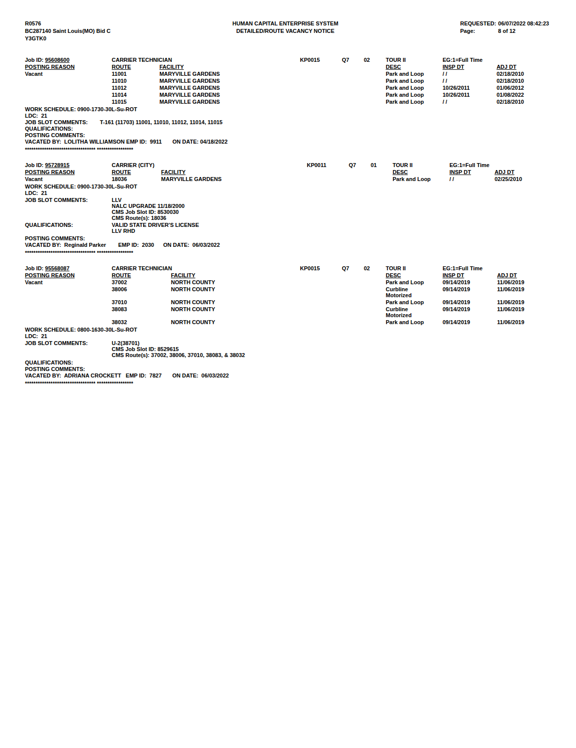R0576
BC287140 Saint Louis(MO) Bid C
Y3GTK0
HUMAN CAPITAL ENTERPRISE SYSTEM
DETAILED/ROUTE VACANCY NOTICE
| REQUESTED: | 06/07/2022 08:42:23 |
| Page: | 8 of 12 |
| Job ID: 95608600 | CARRIER TECHNICIAN | KP0015 | Q7 | 02 | TOUR II | EG:1=Full Time |
| POSTING REASON | ROUTE | FACILITY | | | | DESC | INSP DT | ADJ DT |
| Vacant | 11001 | MARYVILLE GARDENS | | | | Park and Loop | / / | 02/18/2010 |
| | 11010 | MARYVILLE GARDENS | | | | Park and Loop | / / | 02/18/2010 |
| | 11012 | MARYVILLE GARDENS | | | | Park and Loop | 10/26/2011 | 01/06/2012 |
| | 11014 | MARYVILLE GARDENS | | | | Park and Loop | 10/26/2011 | 01/08/2022 |
| | 11015 | MARYVILLE GARDENS | | | | Park and Loop | / / | 02/18/2010 |
WORK SCHEDULE: 0900-1730-30L-Su-ROT
LDC: 21
JOB SLOT COMMENTS: T-161 (11703) 11001, 11010, 11012, 11014, 11015
QUALIFICATIONS:
POSTING COMMENTS:
VACATED BY: LOLITHA WILLIAMSON EMP ID: 9911 ON DATE: 04/18/2022
********************************* *****************
| Job ID: 95728915 | CARRIER (CITY) | KP0011 | Q7 | 01 | TOUR II | EG:1=Full Time |
| POSTING REASON | ROUTE | FACILITY | | | | DESC | INSP DT | ADJ DT |
| Vacant | 18036 | MARYVILLE GARDENS | | | | Park and Loop | / / | 02/25/2010 |
WORK SCHEDULE: 0900-1730-30L-Su-ROT
LDC: 21
| JOB SLOT COMMENTS: | LLV NALC UPGRADE 11/18/2000 CMS Job Slot ID: 8530030 CMS Route(s): 18036 |
| QUALIFICATIONS: | VALID STATE DRIVER'S LICENSE LLV RHD |
POSTING COMMENTS:
VACATED BY: Reginald Parker EMP ID: 2030 ON DATE: 06/03/2022
********************************* *****************
| Job ID: 95568087 | CARRIER TECHNICIAN | KP0015 | Q7 | 02 | TOUR II | EG:1=Full Time |
| POSTING REASON | ROUTE | FACILITY | | | | DESC | INSP DT | ADJ DT |
| Vacant | 37002 | NORTH COUNTY | | | | Park and Loop | 09/14/2019 | 11/06/2019 |
| | 38006 | NORTH COUNTY | | | | Curbline Motorized | 09/14/2019 | 11/06/2019 |
| | 37010 | NORTH COUNTY | | | | Park and Loop | 09/14/2019 | 11/06/2019 |
| | 38083 | NORTH COUNTY | | | | Curbline Motorized | 09/14/2019 | 11/06/2019 |
| | 38032 | NORTH COUNTY | | | | Park and Loop | 09/14/2019 | 11/06/2019 |
WORK SCHEDULE: 0800-1630-30L-Su-ROT
LDC: 21
| JOB SLOT COMMENTS: | U-2(38701) CMS Job Slot ID: 8529615 CMS Route(s): 37002, 38006, 37010, 38083, & 38032 |
QUALIFICATIONS:
POSTING COMMENTS:
VACATED BY: ADRIANA CROCKETT EMP ID: 7827 ON DATE: 06/03/2022
********************************* *****************